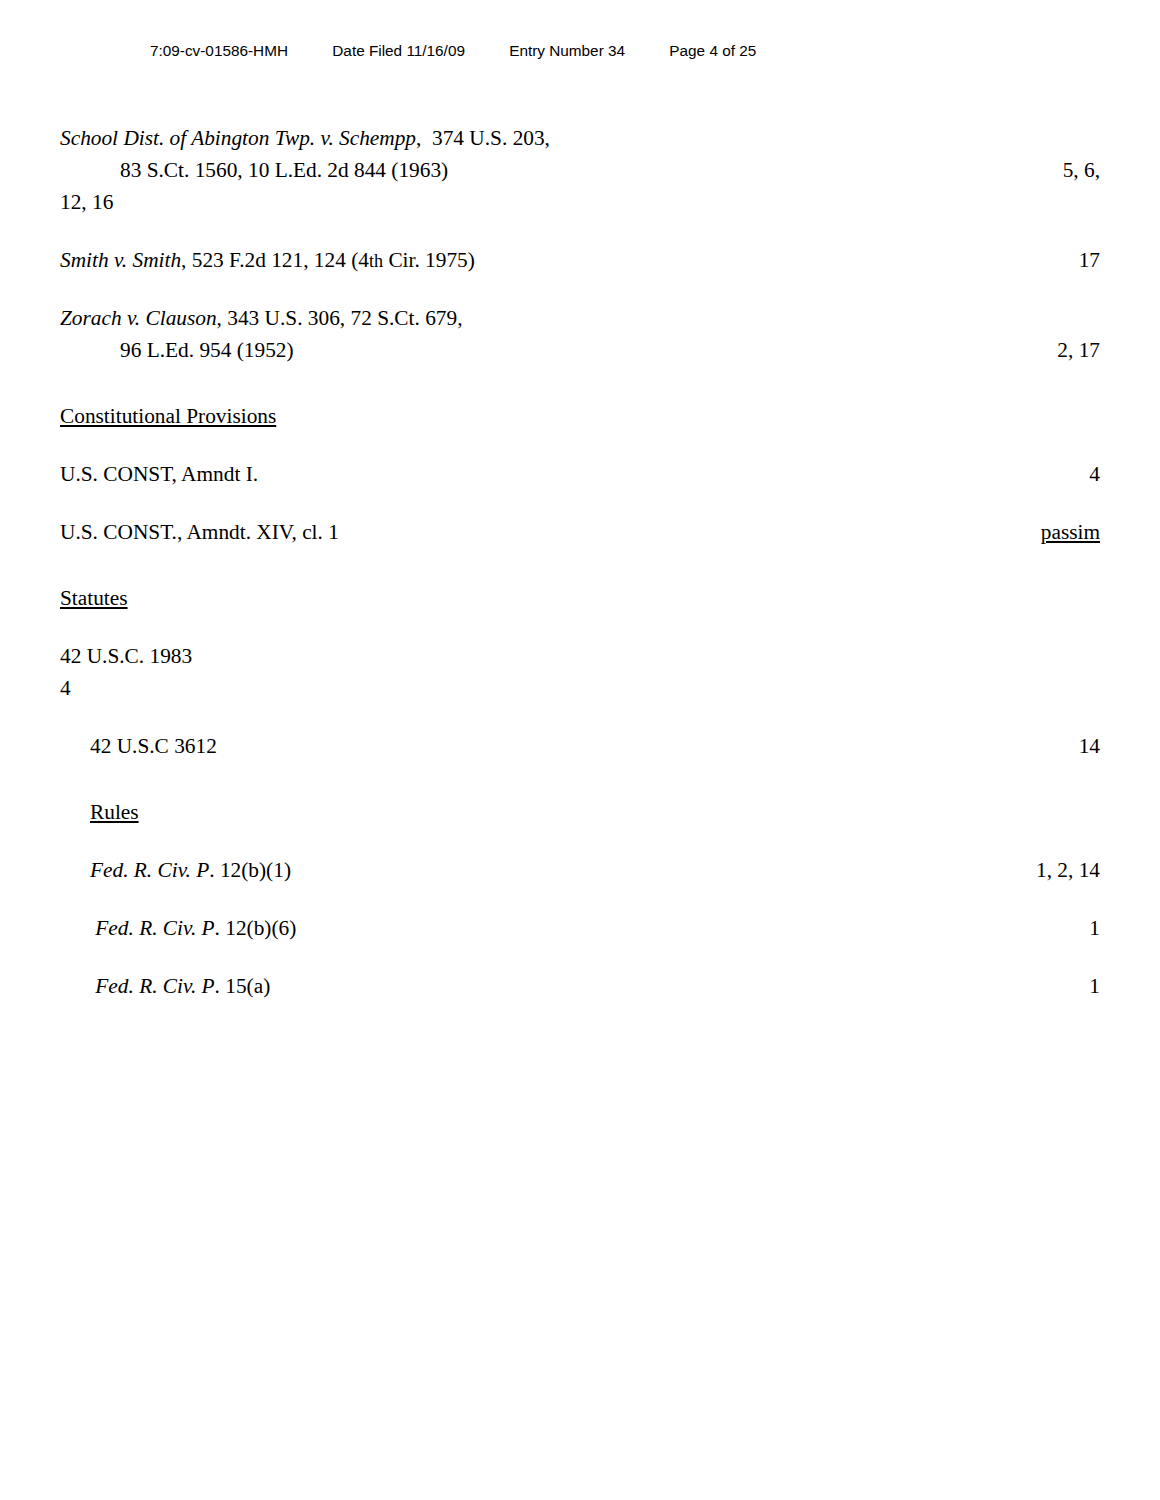7:09-cv-01586-HMH Date Filed 11/16/09 Entry Number 34 Page 4 of 25
School Dist. of Abington Twp. v. Schempp, 374 U.S. 203,
83 S.Ct. 1560, 10 L.Ed. 2d 844 (1963)
5, 6,
12, 16
Smith v. Smith, 523 F.2d 121, 124 (4th Cir. 1975)
17
Zorach v. Clauson, 343 U.S. 306, 72 S.Ct. 679,
96 L.Ed. 954 (1952)
2, 17
Constitutional Provisions
U.S. CONST, Amndt I.
4
U.S. CONST., Amndt. XIV, cl. 1
passim
Statutes
42 U.S.C. 1983 4
42 U.S.C 3612
14
Rules
Fed. R. Civ. P. 12(b)(1)
1, 2, 14
Fed. R. Civ. P. 12(b)(6)
1
Fed. R. Civ. P. 15(a)
1